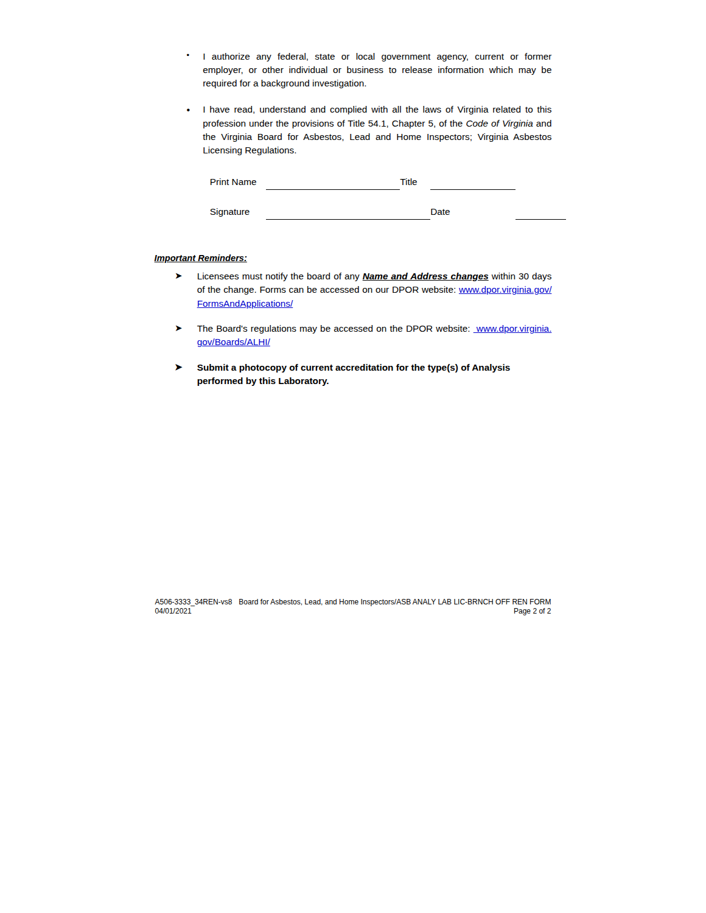I authorize any federal, state or local government agency, current or former employer, or other individual or business to release information which may be required for a background investigation.
I have read, understand and complied with all the laws of Virginia related to this profession under the provisions of Title 54.1, Chapter 5, of the Code of Virginia and the Virginia Board for Asbestos, Lead and Home Inspectors; Virginia Asbestos Licensing Regulations.
| Print Name | | Title | |
| Signature | | Date | |
Important Reminders:
Licensees must notify the board of any Name and Address changes within 30 days of the change. Forms can be accessed on our DPOR website: www.dpor.virginia.gov/FormsAndApplications/
The Board's regulations may be accessed on the DPOR website: www.dpor.virginia. gov/Boards/ALHI/
Submit a photocopy of current accreditation for the type(s) of Analysis performed by this Laboratory.
| A506-3333_34REN-vs8 04/01/2021 | Board for Asbestos, Lead, and Home Inspectors/ASB ANALY LAB LIC-BRNCH OFF REN FORM Page 2 of 2 |